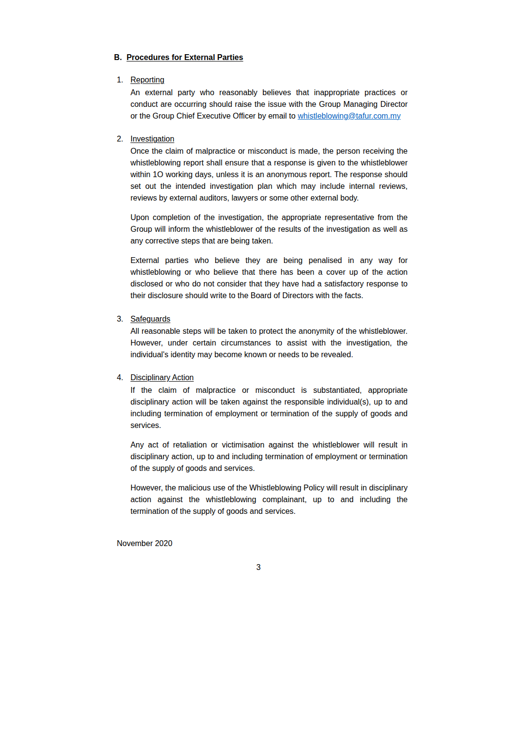B. Procedures for External Parties
Reporting
An external party who reasonably believes that inappropriate practices or conduct are occurring should raise the issue with the Group Managing Director or the Group Chief Executive Officer by email to whistleblowing@tafur.com.my
Investigation
Once the claim of malpractice or misconduct is made, the person receiving the whistleblowing report shall ensure that a response is given to the whistleblower within 1O working days, unless it is an anonymous report. The response should set out the intended investigation plan which may include internal reviews, reviews by external auditors, lawyers or some other external body.
Upon completion of the investigation, the appropriate representative from the Group will inform the whistleblower of the results of the investigation as well as any corrective steps that are being taken.
External parties who believe they are being penalised in any way for whistleblowing or who believe that there has been a cover up of the action disclosed or who do not consider that they have had a satisfactory response to their disclosure should write to the Board of Directors with the facts.
Safeguards
All reasonable steps will be taken to protect the anonymity of the whistleblower. However, under certain circumstances to assist with the investigation, the individual's identity may become known or needs to be revealed.
Disciplinary Action
If the claim of malpractice or misconduct is substantiated, appropriate disciplinary action will be taken against the responsible individual(s), up to and including termination of employment or termination of the supply of goods and services.
Any act of retaliation or victimisation against the whistleblower will result in disciplinary action, up to and including termination of employment or termination of the supply of goods and services.
However, the malicious use of the Whistleblowing Policy will result in disciplinary action against the whistleblowing complainant, up to and including the termination of the supply of goods and services.
November 2020
3